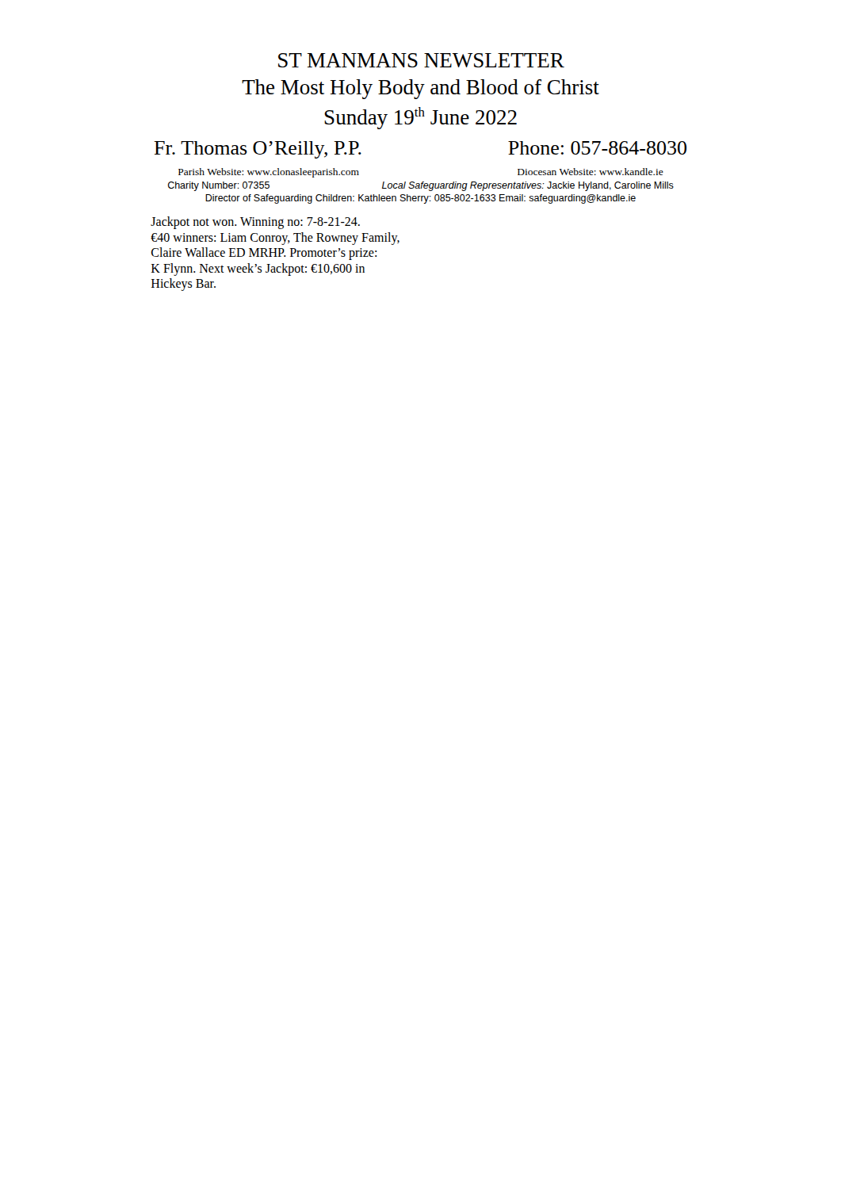ST MANMANS NEWSLETTER
The Most Holy Body and Blood of Christ
Sunday 19th June 2022
Fr. Thomas O’Reilly, P.P. Phone: 057-864-8030
Parish Website: www.clonasleeparish.com Diocesan Website: www.kandle.ie
Charity Number: 07355 Local Safeguarding Representatives: Jackie Hyland, Caroline Mills
Director of Safeguarding Children: Kathleen Sherry: 085-802-1633 Email: safeguarding@kandle.ie
Jackpot not won. Winning no: 7-8-21-24.
€40 winners: Liam Conroy, The Rowney Family,
Claire Wallace ED MRHP. Promoter’s prize:
K Flynn. Next week’s Jackpot: €10,600 in
Hickeys Bar.